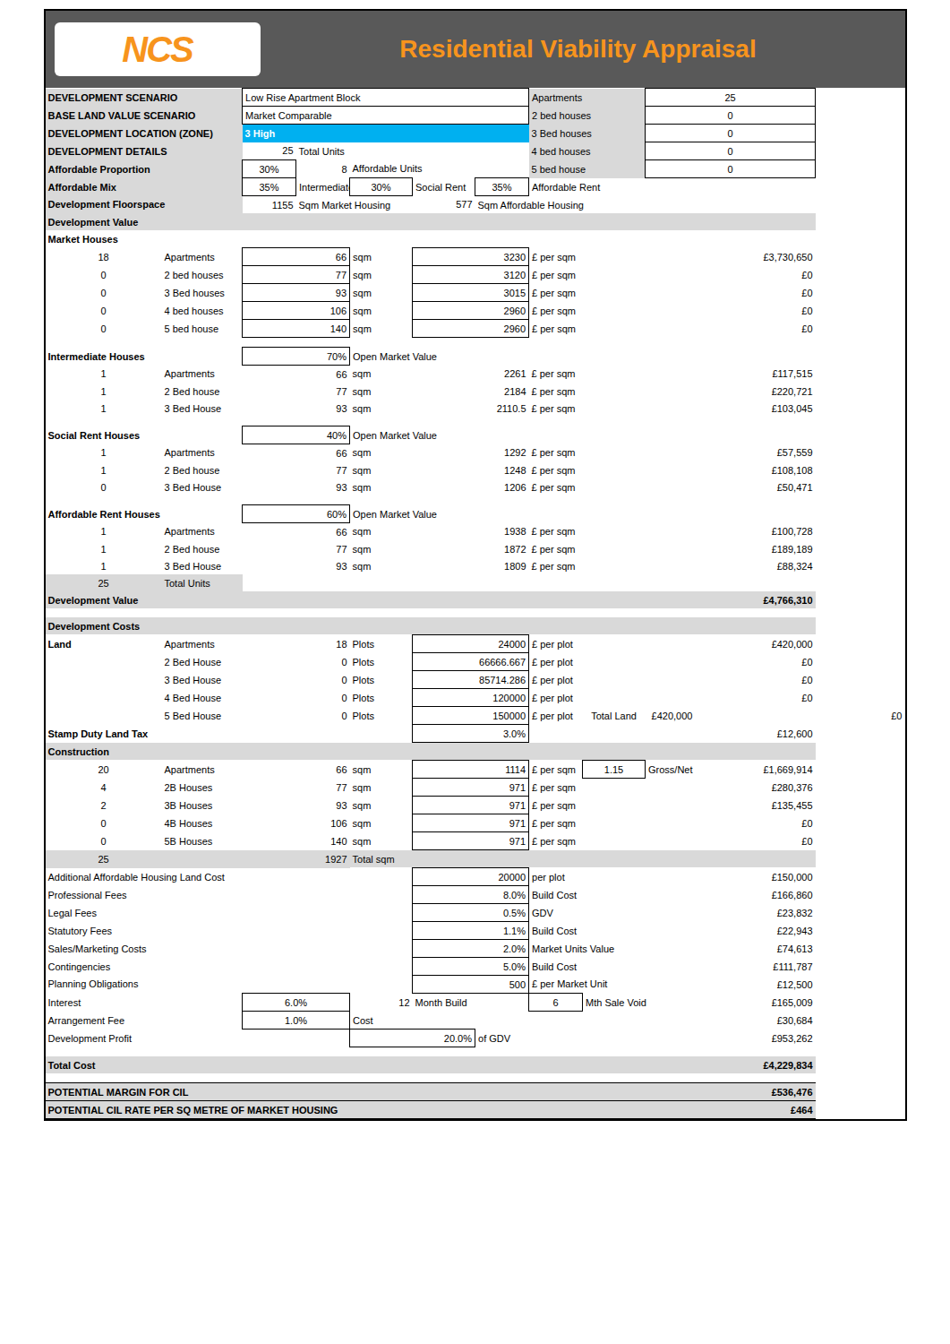NCS
Residential Viability Appraisal
| DEVELOPMENT SCENARIO | Low Rise Apartment Block | Apartments | 25 |
| BASE LAND VALUE SCENARIO | Market Comparable | 2 bed houses | 0 |
| DEVELOPMENT LOCATION (ZONE) | 3 High | 3 Bed houses | 0 |
| DEVELOPMENT DETAILS | 25 | Total Units | 4 bed houses | 0 |
| Affordable Proportion | 30% | 8 | Affordable Units | 5 bed house | 0 |
| Affordable Mix | 35% | Intermediate | 30% | Social Rent | 35% | Affordable Rent |
| Development Floorspace | 1155 | Sqm Market Housing | 577 | Sqm Affordable Housing |
| Development Value |
| Market Houses | |
| 18 | Apartments | 66 | sqm | 3230 | £ per sqm | £3,730,650 |
| 0 | 2 bed houses | 77 | sqm | 3120 | £ per sqm | £0 |
| 0 | 3 Bed houses | 93 | sqm | 3015 | £ per sqm | £0 |
| 0 | 4 bed houses | 106 | sqm | 2960 | £ per sqm | £0 |
| 0 | 5 bed house | 140 | sqm | 2960 | £ per sqm | £0 |
| Intermediate Houses | 70% | Open Market Value | |
| 1 | Apartments | 66 | sqm | 2261 | £ per sqm | £117,515 |
| 1 | 2 Bed house | 77 | sqm | 2184 | £ per sqm | £220,721 |
| 1 | 3 Bed House | 93 | sqm | 2110.5 | £ per sqm | £103,045 |
| Social Rent Houses | 40% | Open Market Value | |
| 1 | Apartments | 66 | sqm | 1292 | £ per sqm | £57,559 |
| 1 | 2 Bed house | 77 | sqm | 1248 | £ per sqm | £108,108 |
| 0 | 3 Bed House | 93 | sqm | 1206 | £ per sqm | £50,471 |
| Affordable Rent Houses | 60% | Open Market Value | |
| 1 | Apartments | 66 | sqm | 1938 | £ per sqm | £100,728 |
| 1 | 2 Bed house | 77 | sqm | 1872 | £ per sqm | £189,189 |
| 1 | 3 Bed House | 93 | sqm | 1809 | £ per sqm | £88,324 |
| 25 | Total Units | |
| Development Value | | £4,766,310 |
| Development Costs |
| Land | Apartments | 18 | Plots | 24000 | £ per plot | £420,000 |
| | 2 Bed House | 0 | Plots | 66666.667 | £ per plot | £0 |
| | 3 Bed House | 0 | Plots | 85714.286 | £ per plot | £0 |
| | 4 Bed House | 0 | Plots | 120000 | £ per plot | £0 |
| | 5 Bed House | 0 | Plots | 150000 | £ per plot | Total Land | £420,000 | £0 |
| Stamp Duty Land Tax | | 3.0% | | £12,600 |
| Construction |
| 20 | Apartments | 66 | sqm | 1114 | £ per sqm | 1.15 | Gross/Net | £1,669,914 |
| 4 | 2B Houses | 77 | sqm | 971 | £ per sqm | £280,376 |
| 2 | 3B Houses | 93 | sqm | 971 | £ per sqm | £135,455 |
| 0 | 4B Houses | 106 | sqm | 971 | £ per sqm | £0 |
| 0 | 5B Houses | 140 | sqm | 971 | £ per sqm | £0 |
| 25 | | 1927 | Total sqm |
| Additional Affordable Housing Land Cost | 20000 | per plot | £150,000 |
| Professional Fees | 8.0% | Build Cost | £166,860 |
| Legal Fees | 0.5% | GDV | £23,832 |
| Statutory Fees | 1.1% | Build Cost | £22,943 |
| Sales/Marketing Costs | 2.0% | Market Units Value | £74,613 |
| Contingencies | 5.0% | Build Cost | £111,787 |
| Planning Obligations | 500 | £ per Market Unit | £12,500 |
| Interest | 6.0% | 12 | Month Build | 6 | Mth Sale Void | £165,009 |
| Arrangement Fee | 1.0% | Cost | £30,684 |
| Development Profit | 20.0% | of GDV | £953,262 |
| Total Cost | | £4,229,834 |
| POTENTIAL MARGIN FOR CIL | £536,476 |
| POTENTIAL CIL RATE PER SQ METRE OF MARKET HOUSING | £464 |